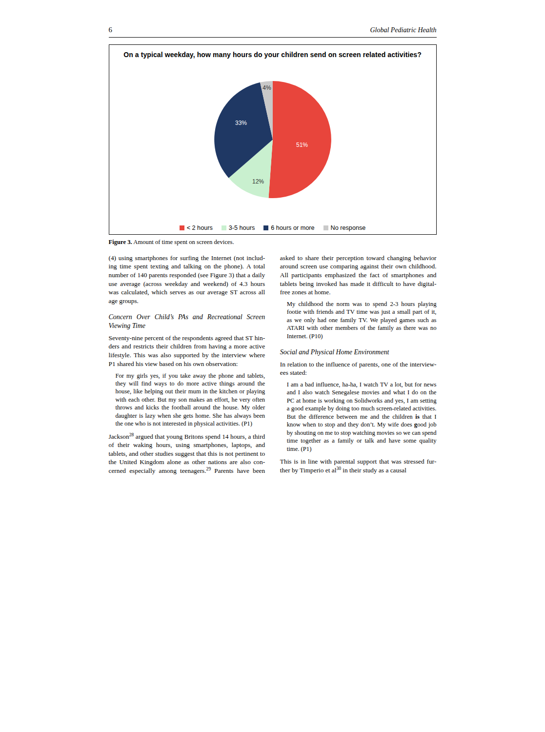6 Global Pediatric Health
On a typical weekday, how many hours do your children send on screen related activities?
51% 12% 33% 4%
< 2 hours 3-5 hours 6 hours or more No response
Figure 3. Amount of time spent on screen devices.
(4) using smartphones for surfing the Internet (not including time spent texting and talking on the phone). A total number of 140 parents responded (see Figure 3) that a daily use average (across weekday and weekend) of 4.3 hours was calculated, which serves as our average ST across all age groups.
Concern Over Child’s PAs and Recreational Screen Viewing Time
Seventy-nine percent of the respondents agreed that ST hinders and restricts their children from having a more active lifestyle. This was also supported by the interview where P1 shared his view based on his own observation:
For my girls yes, if you take away the phone and tablets, they will find ways to do more active things around the house, like helping out their mum in the kitchen or playing with each other. But my son makes an effort, he very often throws and kicks the football around the house. My older daughter is lazy when she gets home. She has always been the one who is not interested in physical activities. (P1)
Jackson28 argued that young Britons spend 14 hours, a third of their waking hours, using smartphones, laptops, and tablets, and other studies suggest that this is not pertinent to the United Kingdom alone as other nations are also concerned especially among teenagers.29 Parents have been asked to share their perception toward changing behavior around screen use comparing against their own childhood. All participants emphasized the fact of smartphones and tablets being invoked has made it difficult to have digital-free zones at home.
My childhood the norm was to spend 2-3 hours playing footie with friends and TV time was just a small part of it, as we only had one family TV. We played games such as ATARI with other members of the family as there was no Internet. (P10)
Social and Physical Home Environment
In relation to the influence of parents, one of the interviewees stated:
I am a bad influence, ha-ha, I watch TV a lot, but for news and I also watch Senegalese movies and what I do on the PC at home is working on Solidworks and yes, I am setting a good example by doing too much screen-related activities. But the difference between me and the children is that I know when to stop and they don’t. My wife does good job by shouting on me to stop watching movies so we can spend time together as a family or talk and have some quality time. (P1)
This is in line with parental support that was stressed further by Timperio et al30 in their study as a causal